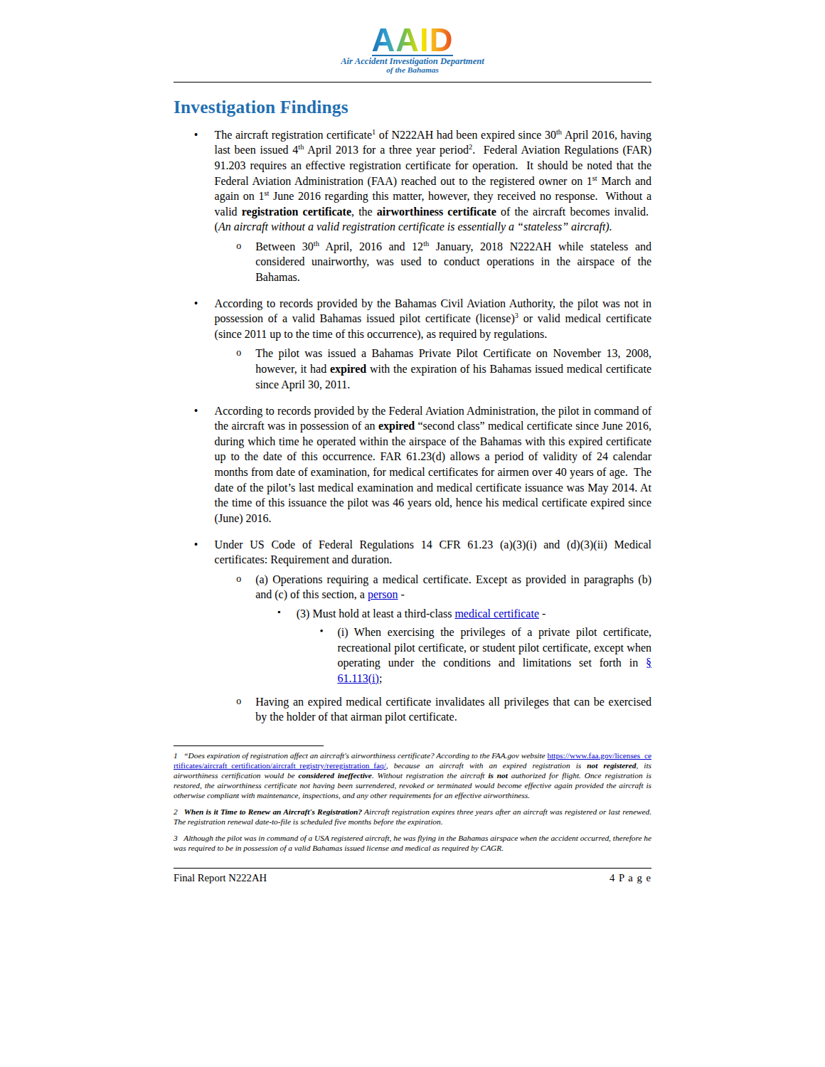AAID
Air Accident Investigation Department
of the Bahamas
Investigation Findings
The aircraft registration certificate1 of N222AH had been expired since 30th April 2016, having last been issued 4th April 2013 for a three year period2. Federal Aviation Regulations (FAR) 91.203 requires an effective registration certificate for operation. It should be noted that the Federal Aviation Administration (FAA) reached out to the registered owner on 1st March and again on 1st June 2016 regarding this matter, however, they received no response. Without a valid registration certificate, the airworthiness certificate of the aircraft becomes invalid. (An aircraft without a valid registration certificate is essentially a “stateless” aircraft).
Between 30th April, 2016 and 12th January, 2018 N222AH while stateless and considered unairworthy, was used to conduct operations in the airspace of the Bahamas.
According to records provided by the Bahamas Civil Aviation Authority, the pilot was not in possession of a valid Bahamas issued pilot certificate (license)3 or valid medical certificate (since 2011 up to the time of this occurrence), as required by regulations.
The pilot was issued a Bahamas Private Pilot Certificate on November 13, 2008, however, it had expired with the expiration of his Bahamas issued medical certificate since April 30, 2011.
According to records provided by the Federal Aviation Administration, the pilot in command of the aircraft was in possession of an expired “second class” medical certificate since June 2016, during which time he operated within the airspace of the Bahamas with this expired certificate up to the date of this occurrence. FAR 61.23(d) allows a period of validity of 24 calendar months from date of examination, for medical certificates for airmen over 40 years of age. The date of the pilot’s last medical examination and medical certificate issuance was May 2014. At the time of this issuance the pilot was 46 years old, hence his medical certificate expired since (June) 2016.
Under US Code of Federal Regulations 14 CFR 61.23 (a)(3)(i) and (d)(3)(ii) Medical certificates: Requirement and duration.
(a) Operations requiring a medical certificate. Except as provided in paragraphs (b) and (c) of this section, a person -
(3) Must hold at least a third-class medical certificate -
(i) When exercising the privileges of a private pilot certificate, recreational pilot certificate, or student pilot certificate, except when operating under the conditions and limitations set forth in § 61.113(i);
Having an expired medical certificate invalidates all privileges that can be exercised by the holder of that airman pilot certificate.
1 “Does expiration of registration affect an aircraft's airworthiness certificate? According to the FAA.gov website https://www.faa.gov/licenses_certificates/aircraft_certification/aircraft_registry/reregistration_faq/, because an aircraft with an expired registration is not registered, its airworthiness certification would be considered ineffective. Without registration the aircraft is not authorized for flight. Once registration is restored, the airworthiness certificate not having been surrendered, revoked or terminated would become effective again provided the aircraft is otherwise compliant with maintenance, inspections, and any other requirements for an effective airworthiness.
2 When is it Time to Renew an Aircraft's Registration? Aircraft registration expires three years after an aircraft was registered or last renewed. The registration renewal date-to-file is scheduled five months before the expiration.
3 Although the pilot was in command of a USA registered aircraft, he was flying in the Bahamas airspace when the accident occurred, therefore he was required to be in possession of a valid Bahamas issued license and medical as required by CAGR.
Final Report N222AH
4 P a g e